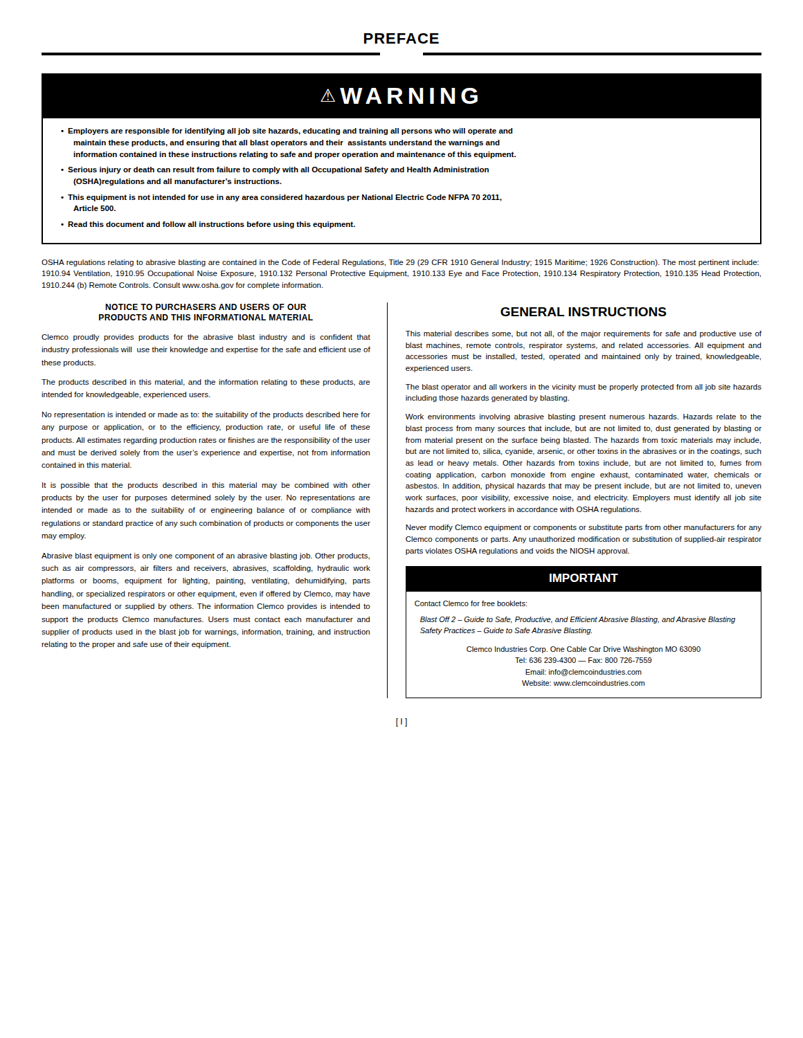PREFACE
⚠WARNING
Employers are responsible for identifying all job site hazards, educating and training all persons who will operate and maintain these products, and ensuring that all blast operators and their assistants understand the warnings and information contained in these instructions relating to safe and proper operation and maintenance of this equipment.
Serious injury or death can result from failure to comply with all Occupational Safety and Health Administration (OSHA)regulations and all manufacturer’s instructions.
This equipment is not intended for use in any area considered hazardous per National Electric Code NFPA 70 2011, Article 500.
Read this document and follow all instructions before using this equipment.
OSHA regulations relating to abrasive blasting are contained in the Code of Federal Regulations, Title 29 (29 CFR 1910 General Industry; 1915 Maritime; 1926 Construction). The most pertinent include: 1910.94 Ventilation, 1910.95 Occupational Noise Exposure, 1910.132 Personal Protective Equipment, 1910.133 Eye and Face Protection, 1910.134 Respiratory Protection, 1910.135 Head Protection, 1910.244 (b) Remote Controls. Consult www.osha.gov for complete information.
NOTICE TO PURCHASERS AND USERS OF OUR
PRODUCTS AND THIS INFORMATIONAL MATERIAL
Clemco proudly provides products for the abrasive blast industry and is confident that industry professionals will use their knowledge and expertise for the safe and efficient use of these products.
The products described in this material, and the information relating to these products, are intended for knowledgeable, experienced users.
No representation is intended or made as to: the suitability of the products described here for any purpose or application, or to the efficiency, production rate, or useful life of these products. All estimates regarding production rates or finishes are the responsibility of the user and must be derived solely from the user’s experience and expertise, not from information contained in this material.
It is possible that the products described in this material may be combined with other products by the user for purposes determined solely by the user. No representations are intended or made as to the suitability of or engineering balance of or compliance with regulations or standard practice of any such combination of products or components the user may employ.
Abrasive blast equipment is only one component of an abrasive blasting job. Other products, such as air compressors, air filters and receivers, abrasives, scaffolding, hydraulic work platforms or booms, equipment for lighting, painting, ventilating, dehumidifying, parts handling, or specialized respirators or other equipment, even if offered by Clemco, may have been manufactured or supplied by others. The information Clemco provides is intended to support the products Clemco manufactures. Users must contact each manufacturer and supplier of products used in the blast job for warnings, information, training, and instruction relating to the proper and safe use of their equipment.
GENERAL INSTRUCTIONS
This material describes some, but not all, of the major requirements for safe and productive use of blast machines, remote controls, respirator systems, and related accessories. All equipment and accessories must be installed, tested, operated and maintained only by trained, knowledgeable, experienced users.
The blast operator and all workers in the vicinity must be properly protected from all job site hazards including those hazards generated by blasting.
Work environments involving abrasive blasting present numerous hazards. Hazards relate to the blast process from many sources that include, but are not limited to, dust generated by blasting or from material present on the surface being blasted. The hazards from toxic materials may include, but are not limited to, silica, cyanide, arsenic, or other toxins in the abrasives or in the coatings, such as lead or heavy metals. Other hazards from toxins include, but are not limited to, fumes from coating application, carbon monoxide from engine exhaust, contaminated water, chemicals or asbestos. In addition, physical hazards that may be present include, but are not limited to, uneven work surfaces, poor visibility, excessive noise, and electricity. Employers must identify all job site hazards and protect workers in accordance with OSHA regulations.
Never modify Clemco equipment or components or substitute parts from other manufacturers for any Clemco components or parts. Any unauthorized modification or substitution of supplied-air respirator parts violates OSHA regulations and voids the NIOSH approval.
IMPORTANT
Contact Clemco for free booklets:
Blast Off 2 – Guide to Safe, Productive, and Efficient Abrasive Blasting, and Abrasive Blasting Safety Practices – Guide to Safe Abrasive Blasting.
Clemco Industries Corp. One Cable Car Drive Washington MO 63090
Tel: 636 239-4300 — Fax: 800 726-7559
Email: info@clemcoindustries.com
Website: www.clemcoindustries.com
[ I ]